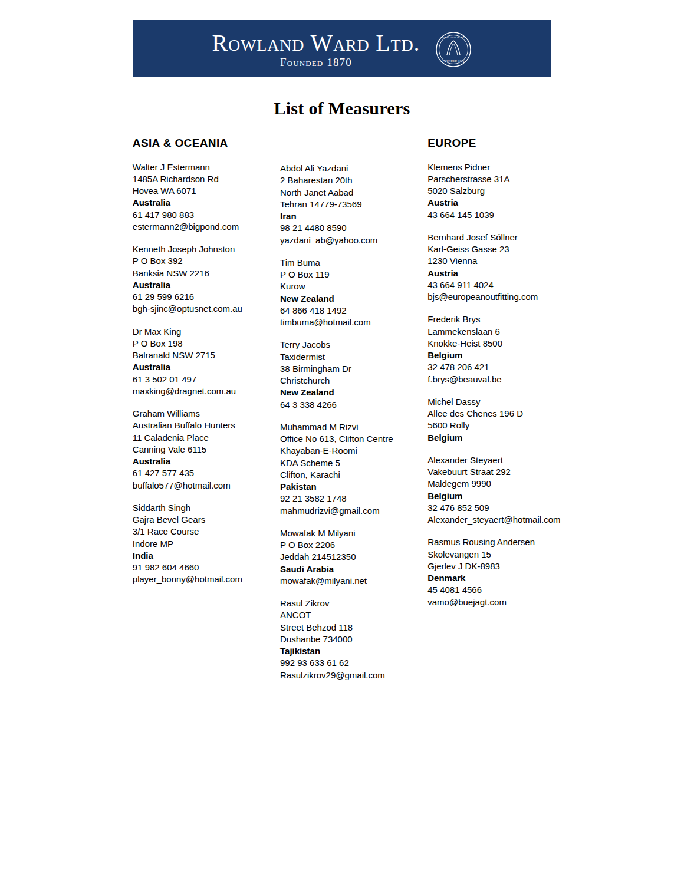Rowland Ward Ltd.Founded 1870 FOUNDED 1870 ROWLAND WARD
List of Measurers
ASIA & OCEANIA
Walter J Estermann
1485A Richardson Rd
Hovea WA 6071
Australia
61 417 980 883
estermann2@bigpond.com
Kenneth Joseph Johnston
P O Box 392
Banksia NSW 2216
Australia
61 29 599 6216
bgh-sjinc@optusnet.com.au
Dr Max King
P O Box 198
Balranald NSW 2715
Australia
61 3 502 01 497
maxking@dragnet.com.au
Graham Williams
Australian Buffalo Hunters
11 Caladenia Place
Canning Vale 6115
Australia
61 427 577 435
buffalo577@hotmail.com
Siddarth Singh
Gajra Bevel Gears
3/1 Race Course
Indore MP
India
91 982 604 4660
player_bonny@hotmail.com
Abdol Ali Yazdani
2 Baharestan 20th
North Janet Aabad
Tehran 14779-73569
Iran
98 21 4480 8590
yazdani_ab@yahoo.com
Tim Buma
P O Box 119
Kurow
New Zealand
64 866 418 1492
timbuma@hotmail.com
Terry Jacobs
Taxidermist
38 Birmingham Dr
Christchurch
New Zealand
64 3 338 4266
Muhammad M Rizvi
Office No 613, Clifton Centre
Khayaban-E-Roomi
KDA Scheme 5
Clifton, Karachi
Pakistan
92 21 3582 1748
mahmudrizvi@gmail.com
Mowafak M Milyani
P O Box 2206
Jeddah 214512350
Saudi Arabia
mowafak@milyani.net
Rasul Zikrov
ANCOT
Street Behzod 118
Dushanbe 734000
Tajikistan
992 93 633 61 62
Rasulzikrov29@gmail.com
EUROPE
Klemens Pidner
Parscherstrasse 31A
5020 Salzburg
Austria
43 664 145 1039
Bernhard Josef Sóllner
Karl-Geiss Gasse 23
1230 Vienna
Austria
43 664 911 4024
bjs@europeanoutfitting.com
Frederik Brys
Lammekenslaan 6
Knokke-Heist 8500
Belgium
32 478 206 421
f.brys@beauval.be
Michel Dassy
Allee des Chenes 196 D
5600 Rolly
Belgium
Alexander Steyaert
Vakebuurt Straat 292
Maldegem 9990
Belgium
32 476 852 509
Alexander_steyaert@hotmail.com
Rasmus Rousing Andersen
Skolevangen 15
Gjerlev J DK-8983
Denmark
45 4081 4566
vamo@buejagt.com